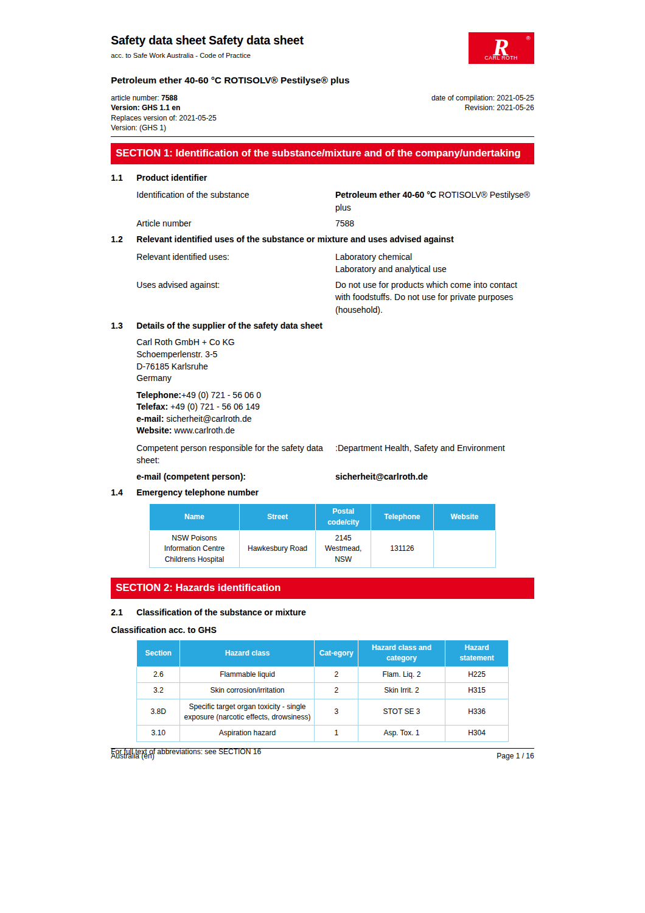Safety data sheet Safety data sheet
acc. to Safe Work Australia - Code of Practice
® R CARL ROTH
Petroleum ether 40-60 °C ROTISOLV® Pestilyse® plus
article number: 7588
Version: GHS 1.1 en
Replaces version of: 2021-05-25
Version: (GHS 1)
date of compilation: 2021-05-25
Revision: 2021-05-26
SECTION 1: Identification of the substance/mixture and of the company/undertaking
1.1
Product identifier
Identification of the substance
Petroleum ether 40-60 °C ROTISOLV® Pestilyse® plus
Article number
7588
1.2
Relevant identified uses of the substance or mixture and uses advised against
Relevant identified uses:
Laboratory chemical
Laboratory and analytical use
Uses advised against:
Do not use for products which come into contact with foodstuffs. Do not use for private purposes (household).
1.3
Details of the supplier of the safety data sheet
Carl Roth GmbH + Co KG
Schoemperlenstr. 3-5
D-76185 Karlsruhe
Germany
Telephone:+49 (0) 721 - 56 06 0
Telefax: +49 (0) 721 - 56 06 149
e-mail: sicherheit@carlroth.de
Website: www.carlroth.de
Competent person responsible for the safety data sheet:
:Department Health, Safety and Environment
e-mail (competent person):
sicherheit@carlroth.de
1.4
Emergency telephone number
| Name | Street | Postal code/city | Telephone | Website |
| --- | --- | --- | --- | --- |
| NSW Poisons Information Centre Childrens Hospital | Hawkesbury Road | 2145 Westmead, NSW | 131126 | |
SECTION 2: Hazards identification
2.1
Classification of the substance or mixture
Classification acc. to GHS
| Section | Hazard class | Cat-egory | Hazard class and category | Hazard statement |
| --- | --- | --- | --- | --- |
| 2.6 | Flammable liquid | 2 | Flam. Liq. 2 | H225 |
| 3.2 | Skin corrosion/irritation | 2 | Skin Irrit. 2 | H315 |
| 3.8D | Specific target organ toxicity - single exposure (narcotic effects, drowsiness) | 3 | STOT SE 3 | H336 |
| 3.10 | Aspiration hazard | 1 | Asp. Tox. 1 | H304 |
For full text of abbreviations: see SECTION 16
Australia (en)
Page 1 / 16